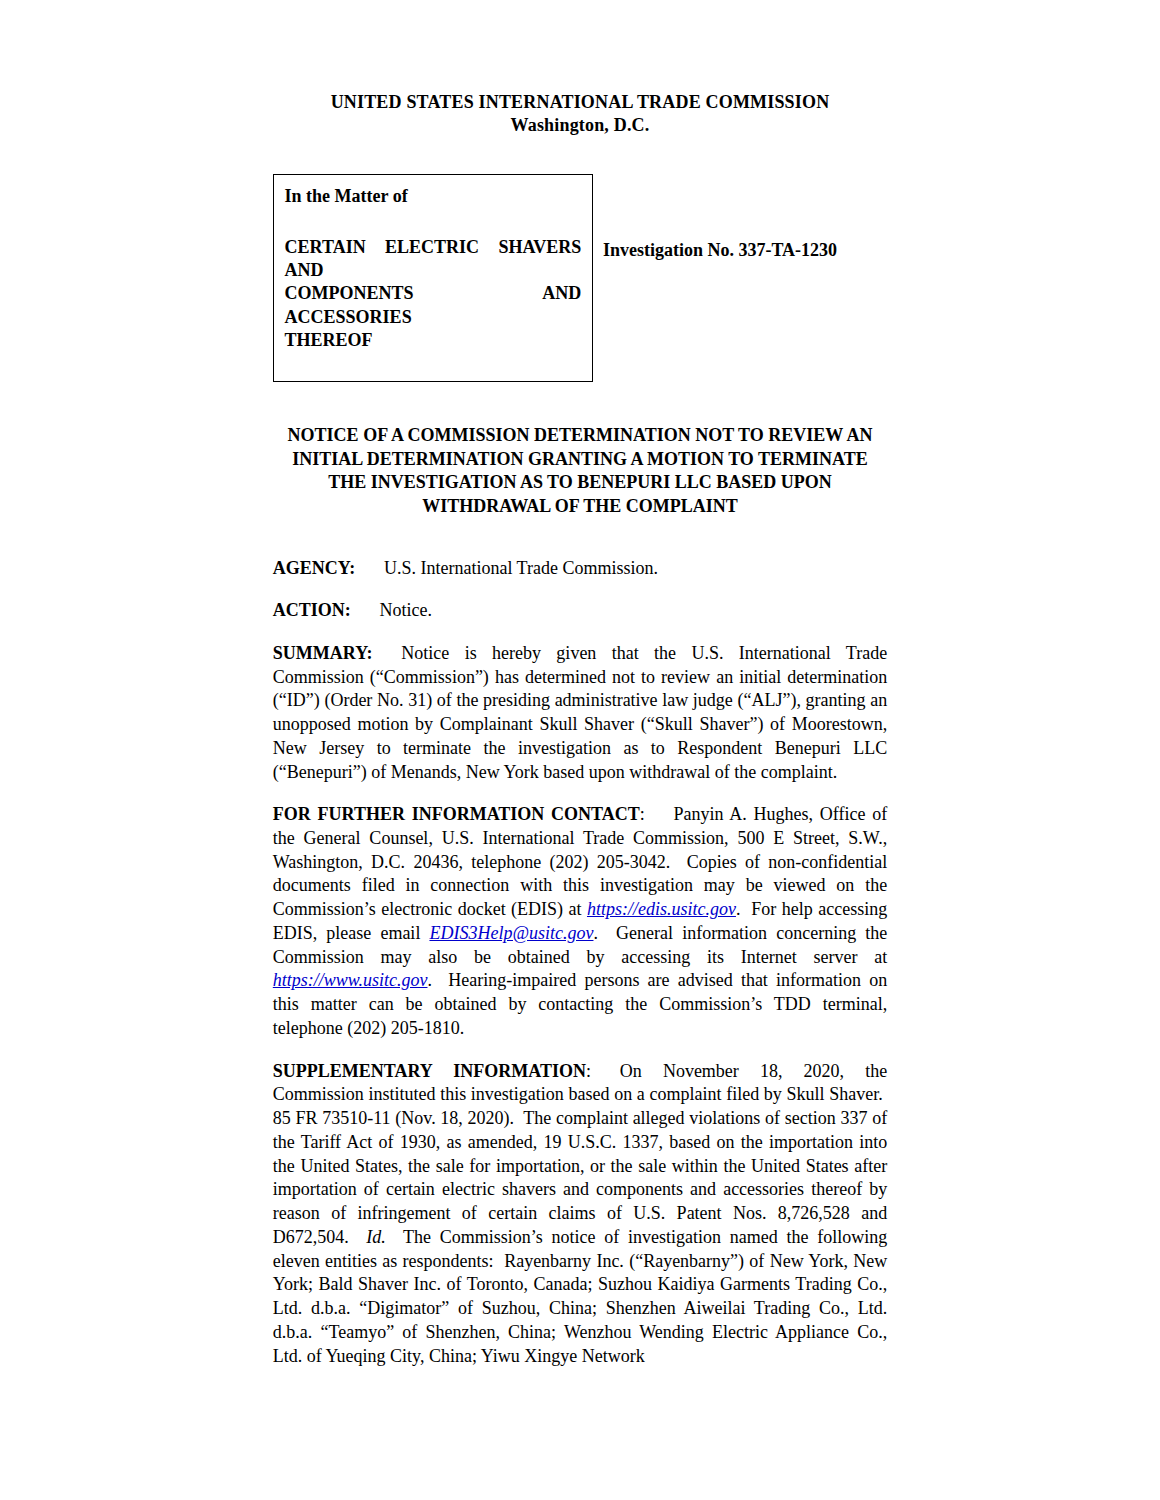UNITED STATES INTERNATIONAL TRADE COMMISSION Washington, D.C.
| In the Matter of CERTAIN ELECTRIC SHAVERS AND COMPONENTS AND ACCESSORIES THEREOF | Investigation No. 337-TA-1230 |
NOTICE OF A COMMISSION DETERMINATION NOT TO REVIEW AN INITIAL DETERMINATION GRANTING A MOTION TO TERMINATE THE INVESTIGATION AS TO BENEPURI LLC BASED UPON WITHDRAWAL OF THE COMPLAINT
AGENCY: U.S. International Trade Commission.
ACTION: Notice.
SUMMARY: Notice is hereby given that the U.S. International Trade Commission (“Commission”) has determined not to review an initial determination (“ID”) (Order No. 31) of the presiding administrative law judge (“ALJ”), granting an unopposed motion by Complainant Skull Shaver (“Skull Shaver”) of Moorestown, New Jersey to terminate the investigation as to Respondent Benepuri LLC (“Benepuri”) of Menands, New York based upon withdrawal of the complaint.
FOR FURTHER INFORMATION CONTACT: Panyin A. Hughes, Office of the General Counsel, U.S. International Trade Commission, 500 E Street, S.W., Washington, D.C. 20436, telephone (202) 205-3042. Copies of non-confidential documents filed in connection with this investigation may be viewed on the Commission’s electronic docket (EDIS) at https://edis.usitc.gov. For help accessing EDIS, please email EDIS3Help@usitc.gov. General information concerning the Commission may also be obtained by accessing its Internet server at https://www.usitc.gov. Hearing-impaired persons are advised that information on this matter can be obtained by contacting the Commission’s TDD terminal, telephone (202) 205-1810.
SUPPLEMENTARY INFORMATION: On November 18, 2020, the Commission instituted this investigation based on a complaint filed by Skull Shaver. 85 FR 73510-11 (Nov. 18, 2020). The complaint alleged violations of section 337 of the Tariff Act of 1930, as amended, 19 U.S.C. 1337, based on the importation into the United States, the sale for importation, or the sale within the United States after importation of certain electric shavers and components and accessories thereof by reason of infringement of certain claims of U.S. Patent Nos. 8,726,528 and D672,504. Id. The Commission’s notice of investigation named the following eleven entities as respondents: Rayenbarny Inc. (“Rayenbarny”) of New York, New York; Bald Shaver Inc. of Toronto, Canada; Suzhou Kaidiya Garments Trading Co., Ltd. d.b.a. “Digimator” of Suzhou, China; Shenzhen Aiweilai Trading Co., Ltd. d.b.a. “Teamyo” of Shenzhen, China; Wenzhou Wending Electric Appliance Co., Ltd. of Yueqing City, China; Yiwu Xingye Network